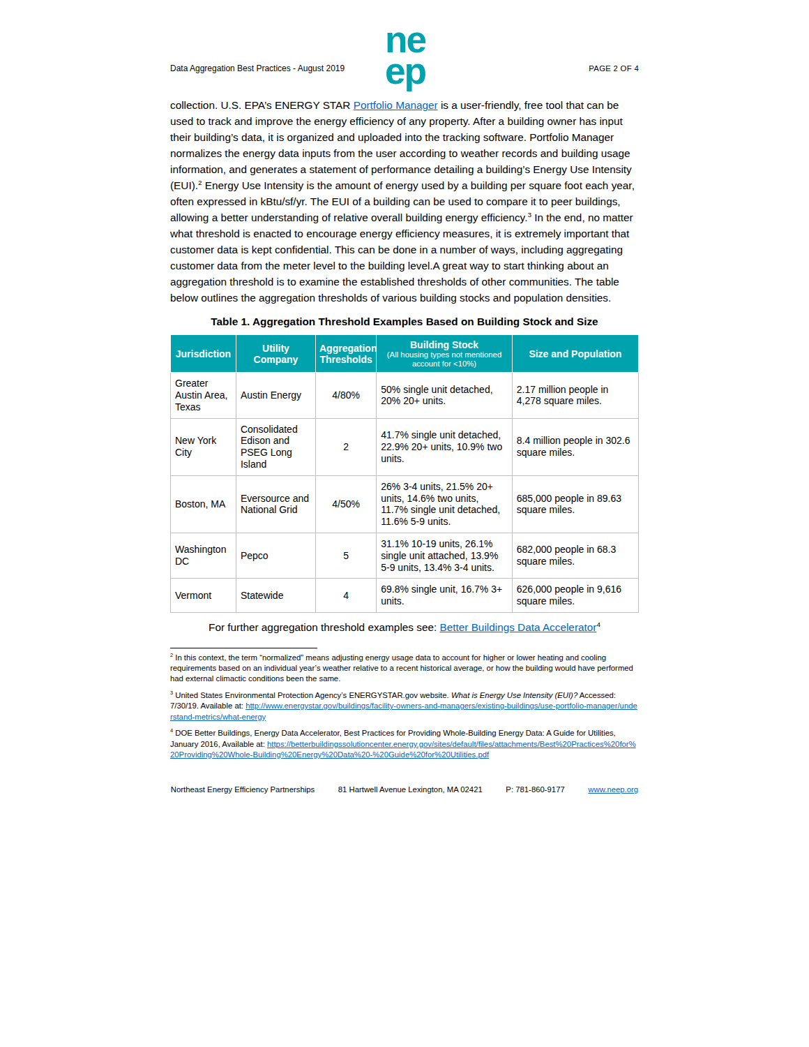ne ep
Data Aggregation Best Practices - August 2019
PAGE 2 OF 4
collection. U.S. EPA’s ENERGY STAR Portfolio Manager is a user-friendly, free tool that can be used to track and improve the energy efficiency of any property. After a building owner has input their building’s data, it is organized and uploaded into the tracking software. Portfolio Manager normalizes the energy data inputs from the user according to weather records and building usage information, and generates a statement of performance detailing a building’s Energy Use Intensity (EUI).2 Energy Use Intensity is the amount of energy used by a building per square foot each year, often expressed in kBtu/sf/yr. The EUI of a building can be used to compare it to peer buildings, allowing a better understanding of relative overall building energy efficiency.3 In the end, no matter what threshold is enacted to encourage energy efficiency measures, it is extremely important that customer data is kept confidential. This can be done in a number of ways, including aggregating customer data from the meter level to the building level.A great way to start thinking about an aggregation threshold is to examine the established thresholds of other communities. The table below outlines the aggregation thresholds of various building stocks and population densities.
Table 1. Aggregation Threshold Examples Based on Building Stock and Size
| Jurisdiction | Utility Company | Aggregation Thresholds | Building Stock (All housing types not mentioned account for <10%) | Size and Population |
| --- | --- | --- | --- | --- |
| Greater Austin Area, Texas | Austin Energy | 4/80% | 50% single unit detached, 20% 20+ units. | 2.17 million people in 4,278 square miles. |
| New York City | Consolidated Edison and PSEG Long Island | 2 | 41.7% single unit detached, 22.9% 20+ units, 10.9% two units. | 8.4 million people in 302.6 square miles. |
| Boston, MA | Eversource and National Grid | 4/50% | 26% 3-4 units, 21.5% 20+ units, 14.6% two units, 11.7% single unit detached, 11.6% 5-9 units. | 685,000 people in 89.63 square miles. |
| Washington DC | Pepco | 5 | 31.1% 10-19 units, 26.1% single unit attached, 13.9% 5-9 units, 13.4% 3-4 units. | 682,000 people in 68.3 square miles. |
| Vermont | Statewide | 4 | 69.8% single unit, 16.7% 3+ units. | 626,000 people in 9,616 square miles. |
For further aggregation threshold examples see: Better Buildings Data Accelerator4
2 In this context, the term “normalized” means adjusting energy usage data to account for higher or lower heating and cooling requirements based on an individual year’s weather relative to a recent historical average, or how the building would have performed had external climactic conditions been the same.
3 United States Environmental Protection Agency’s ENERGYSTAR.gov website. What is Energy Use Intensity (EUI)? Accessed: 7/30/19. Available at: http://www.energystar.gov/buildings/facility-owners-and-managers/existing-buildings/use-portfolio-manager/understand-metrics/what-energy
4 DOE Better Buildings, Energy Data Accelerator, Best Practices for Providing Whole-Building Energy Data: A Guide for Utilities, January 2016, Available at: https://betterbuildingssolutioncenter.energy.gov/sites/default/files/attachments/Best%20Practices%20for%20Providing%20Whole-Building%20Energy%20Data%20-%20Guide%20for%20Utilities.pdf
Northeast Energy Efficiency Partnerships 81 Hartwell Avenue Lexington, MA 02421 P: 781-860-9177 www.neep.org